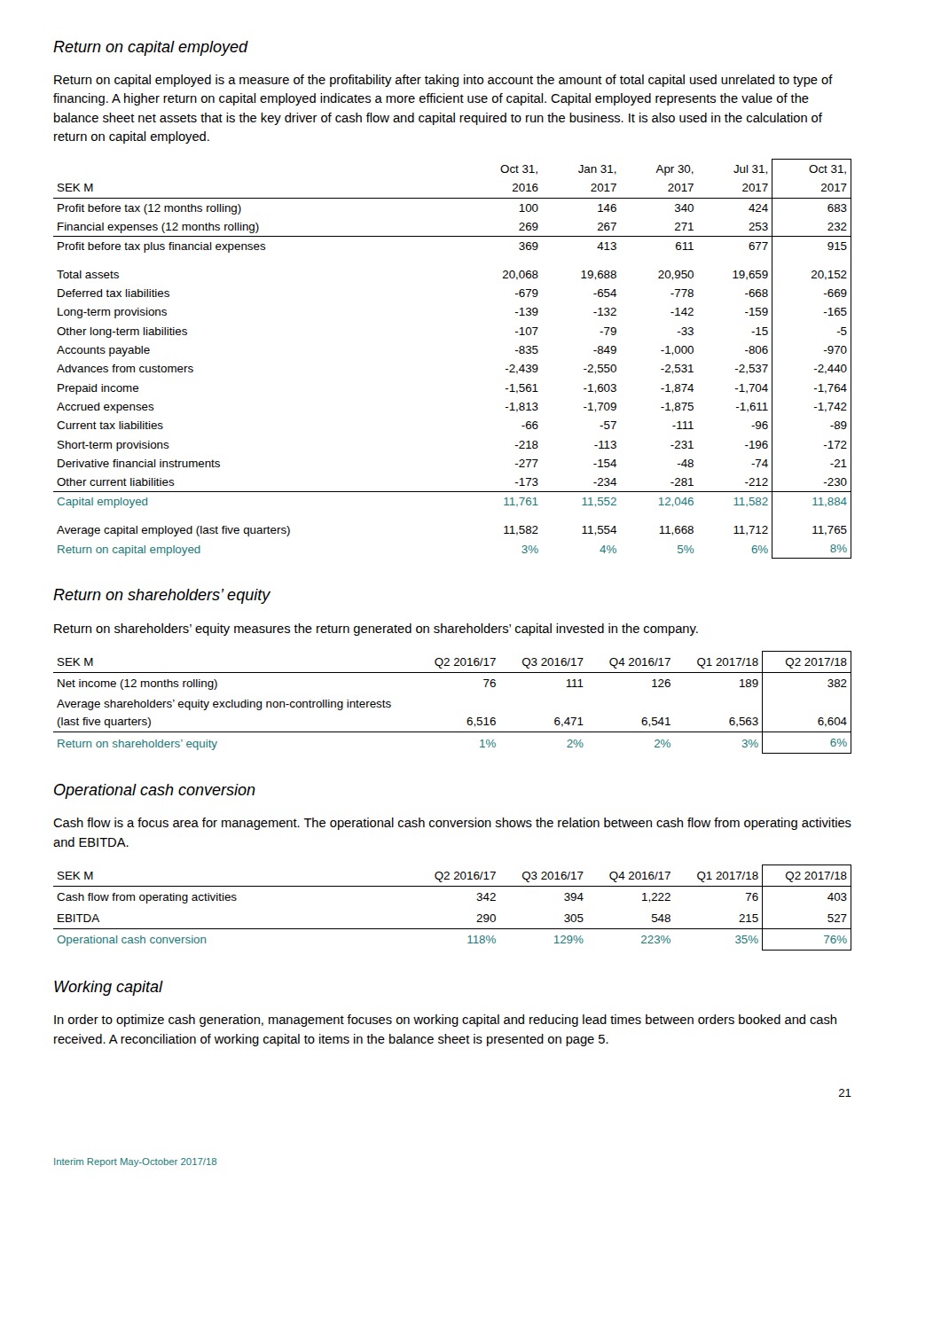Return on capital employed
Return on capital employed is a measure of the profitability after taking into account the amount of total capital used unrelated to type of financing. A higher return on capital employed indicates a more efficient use of capital. Capital employed represents the value of the balance sheet net assets that is the key driver of cash flow and capital required to run the business. It is also used in the calculation of return on capital employed.
| | Oct 31, | Jan 31, | Apr 30, | Jul 31, | Oct 31, |
| --- | --- | --- | --- | --- | --- |
| SEK M | 2016 | 2017 | 2017 | 2017 | 2017 |
| Profit before tax (12 months rolling) | 100 | 146 | 340 | 424 | 683 |
| Financial expenses (12 months rolling) | 269 | 267 | 271 | 253 | 232 |
| Profit before tax plus financial expenses | 369 | 413 | 611 | 677 | 915 |
| Total assets | 20,068 | 19,688 | 20,950 | 19,659 | 20,152 |
| Deferred tax liabilities | -679 | -654 | -778 | -668 | -669 |
| Long-term provisions | -139 | -132 | -142 | -159 | -165 |
| Other long-term liabilities | -107 | -79 | -33 | -15 | -5 |
| Accounts payable | -835 | -849 | -1,000 | -806 | -970 |
| Advances from customers | -2,439 | -2,550 | -2,531 | -2,537 | -2,440 |
| Prepaid income | -1,561 | -1,603 | -1,874 | -1,704 | -1,764 |
| Accrued expenses | -1,813 | -1,709 | -1,875 | -1,611 | -1,742 |
| Current tax liabilities | -66 | -57 | -111 | -96 | -89 |
| Short-term provisions | -218 | -113 | -231 | -196 | -172 |
| Derivative financial instruments | -277 | -154 | -48 | -74 | -21 |
| Other current liabilities | -173 | -234 | -281 | -212 | -230 |
| Capital employed | 11,761 | 11,552 | 12,046 | 11,582 | 11,884 |
| Average capital employed (last five quarters) | 11,582 | 11,554 | 11,668 | 11,712 | 11,765 |
| Return on capital employed | 3% | 4% | 5% | 6% | 8% |
Return on shareholders’ equity
Return on shareholders’ equity measures the return generated on shareholders’ capital invested in the company.
| SEK M | Q2 2016/17 | Q3 2016/17 | Q4 2016/17 | Q1 2017/18 | Q2 2017/18 |
| --- | --- | --- | --- | --- | --- |
| Net income (12 months rolling) | 76 | 111 | 126 | 189 | 382 |
| Average shareholders’ equity excluding non-controlling interests (last five quarters) | 6,516 | 6,471 | 6,541 | 6,563 | 6,604 |
| Return on shareholders’ equity | 1% | 2% | 2% | 3% | 6% |
Operational cash conversion
Cash flow is a focus area for management. The operational cash conversion shows the relation between cash flow from operating activities and EBITDA.
| SEK M | Q2 2016/17 | Q3 2016/17 | Q4 2016/17 | Q1 2017/18 | Q2 2017/18 |
| --- | --- | --- | --- | --- | --- |
| Cash flow from operating activities | 342 | 394 | 1,222 | 76 | 403 |
| EBITDA | 290 | 305 | 548 | 215 | 527 |
| Operational cash conversion | 118% | 129% | 223% | 35% | 76% |
Working capital
In order to optimize cash generation, management focuses on working capital and reducing lead times between orders booked and cash received. A reconciliation of working capital to items in the balance sheet is presented on page 5.
21
Interim Report May-October 2017/18